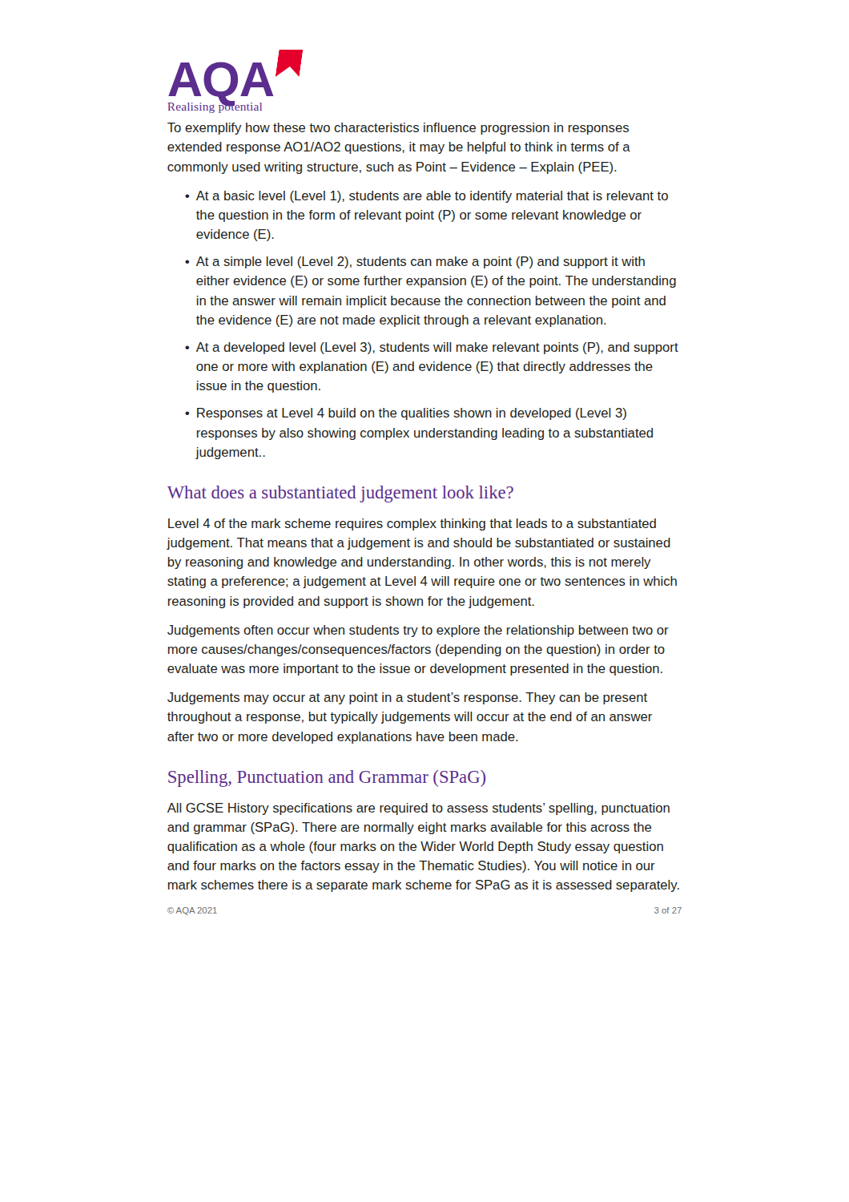AQA
Realising potential
To exemplify how these two characteristics influence progression in responses extended response AO1/AO2 questions, it may be helpful to think in terms of a commonly used writing structure, such as Point – Evidence – Explain (PEE).
At a basic level (Level 1), students are able to identify material that is relevant to the question in the form of relevant point (P) or some relevant knowledge or evidence (E).
At a simple level (Level 2), students can make a point (P) and support it with either evidence (E) or some further expansion (E) of the point. The understanding in the answer will remain implicit because the connection between the point and the evidence (E) are not made explicit through a relevant explanation.
At a developed level (Level 3), students will make relevant points (P), and support one or more with explanation (E) and evidence (E) that directly addresses the issue in the question.
Responses at Level 4 build on the qualities shown in developed (Level 3) responses by also showing complex understanding leading to a substantiated judgement..
What does a substantiated judgement look like?
Level 4 of the mark scheme requires complex thinking that leads to a substantiated judgement. That means that a judgement is and should be substantiated or sustained by reasoning and knowledge and understanding. In other words, this is not merely stating a preference; a judgement at Level 4 will require one or two sentences in which reasoning is provided and support is shown for the judgement.
Judgements often occur when students try to explore the relationship between two or more causes/changes/consequences/factors (depending on the question) in order to evaluate was more important to the issue or development presented in the question.
Judgements may occur at any point in a student’s response. They can be present throughout a response, but typically judgements will occur at the end of an answer after two or more developed explanations have been made.
Spelling, Punctuation and Grammar (SPaG)
All GCSE History specifications are required to assess students’ spelling, punctuation and grammar (SPaG). There are normally eight marks available for this across the qualification as a whole (four marks on the Wider World Depth Study essay question and four marks on the factors essay in the Thematic Studies). You will notice in our mark schemes there is a separate mark scheme for SPaG as it is assessed separately.
© AQA 2021 3 of 27